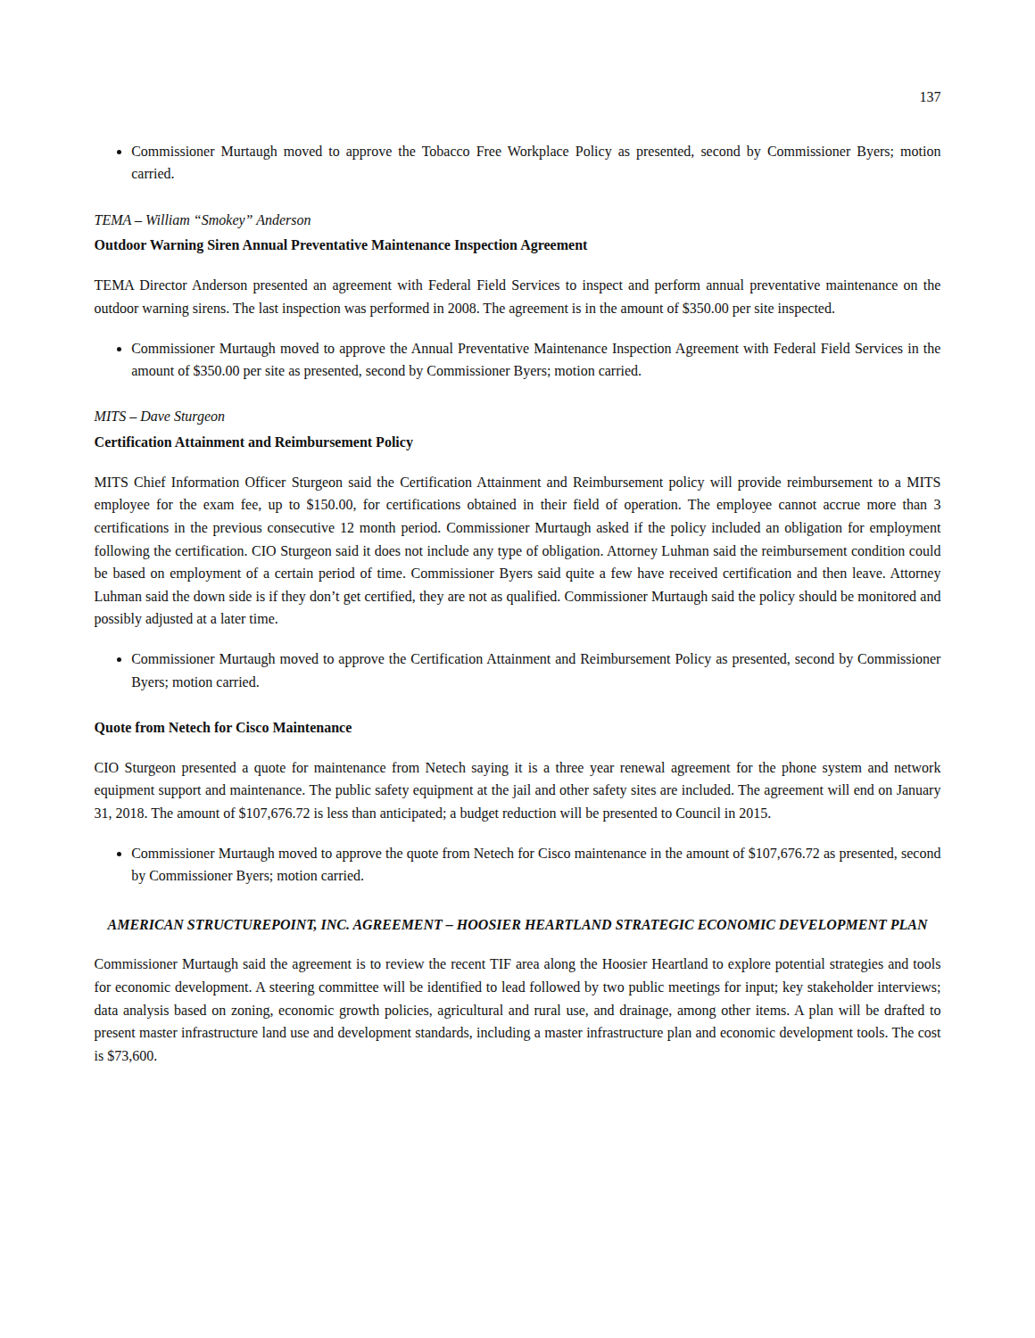137
Commissioner Murtaugh moved to approve the Tobacco Free Workplace Policy as presented, second by Commissioner Byers; motion carried.
TEMA – William “Smokey” Anderson
Outdoor Warning Siren Annual Preventative Maintenance Inspection Agreement
TEMA Director Anderson presented an agreement with Federal Field Services to inspect and perform annual preventative maintenance on the outdoor warning sirens. The last inspection was performed in 2008. The agreement is in the amount of $350.00 per site inspected.
Commissioner Murtaugh moved to approve the Annual Preventative Maintenance Inspection Agreement with Federal Field Services in the amount of $350.00 per site as presented, second by Commissioner Byers; motion carried.
MITS – Dave Sturgeon
Certification Attainment and Reimbursement Policy
MITS Chief Information Officer Sturgeon said the Certification Attainment and Reimbursement policy will provide reimbursement to a MITS employee for the exam fee, up to $150.00, for certifications obtained in their field of operation. The employee cannot accrue more than 3 certifications in the previous consecutive 12 month period. Commissioner Murtaugh asked if the policy included an obligation for employment following the certification. CIO Sturgeon said it does not include any type of obligation. Attorney Luhman said the reimbursement condition could be based on employment of a certain period of time. Commissioner Byers said quite a few have received certification and then leave. Attorney Luhman said the down side is if they don’t get certified, they are not as qualified. Commissioner Murtaugh said the policy should be monitored and possibly adjusted at a later time.
Commissioner Murtaugh moved to approve the Certification Attainment and Reimbursement Policy as presented, second by Commissioner Byers; motion carried.
Quote from Netech for Cisco Maintenance
CIO Sturgeon presented a quote for maintenance from Netech saying it is a three year renewal agreement for the phone system and network equipment support and maintenance. The public safety equipment at the jail and other safety sites are included. The agreement will end on January 31, 2018. The amount of $107,676.72 is less than anticipated; a budget reduction will be presented to Council in 2015.
Commissioner Murtaugh moved to approve the quote from Netech for Cisco maintenance in the amount of $107,676.72 as presented, second by Commissioner Byers; motion carried.
AMERICAN STRUCTUREPOINT, INC. AGREEMENT – HOOSIER HEARTLAND STRATEGIC ECONOMIC DEVELOPMENT PLAN
Commissioner Murtaugh said the agreement is to review the recent TIF area along the Hoosier Heartland to explore potential strategies and tools for economic development. A steering committee will be identified to lead followed by two public meetings for input; key stakeholder interviews; data analysis based on zoning, economic growth policies, agricultural and rural use, and drainage, among other items. A plan will be drafted to present master infrastructure land use and development standards, including a master infrastructure plan and economic development tools. The cost is $73,600.